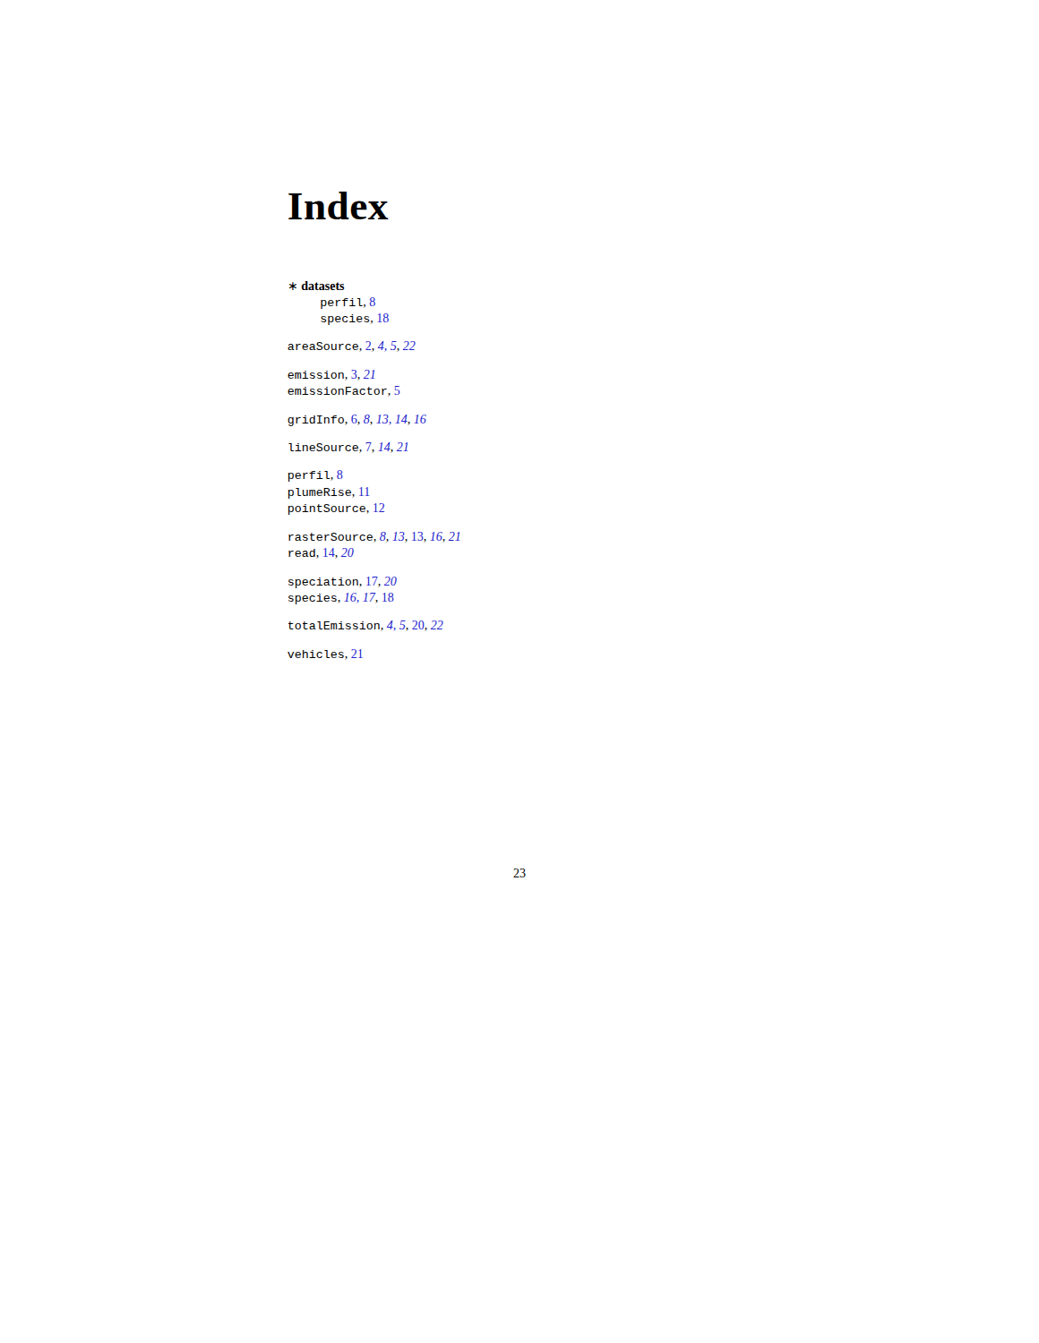Index
∗ datasets
perfil, 8
species, 18
areaSource, 2, 4, 5, 22
emission, 3, 21
emissionFactor, 5
gridInfo, 6, 8, 13, 14, 16
lineSource, 7, 14, 21
perfil, 8
plumeRise, 11
pointSource, 12
rasterSource, 8, 13, 13, 16, 21
read, 14, 20
speciation, 17, 20
species, 16, 17, 18
totalEmission, 4, 5, 20, 22
vehicles, 21
23